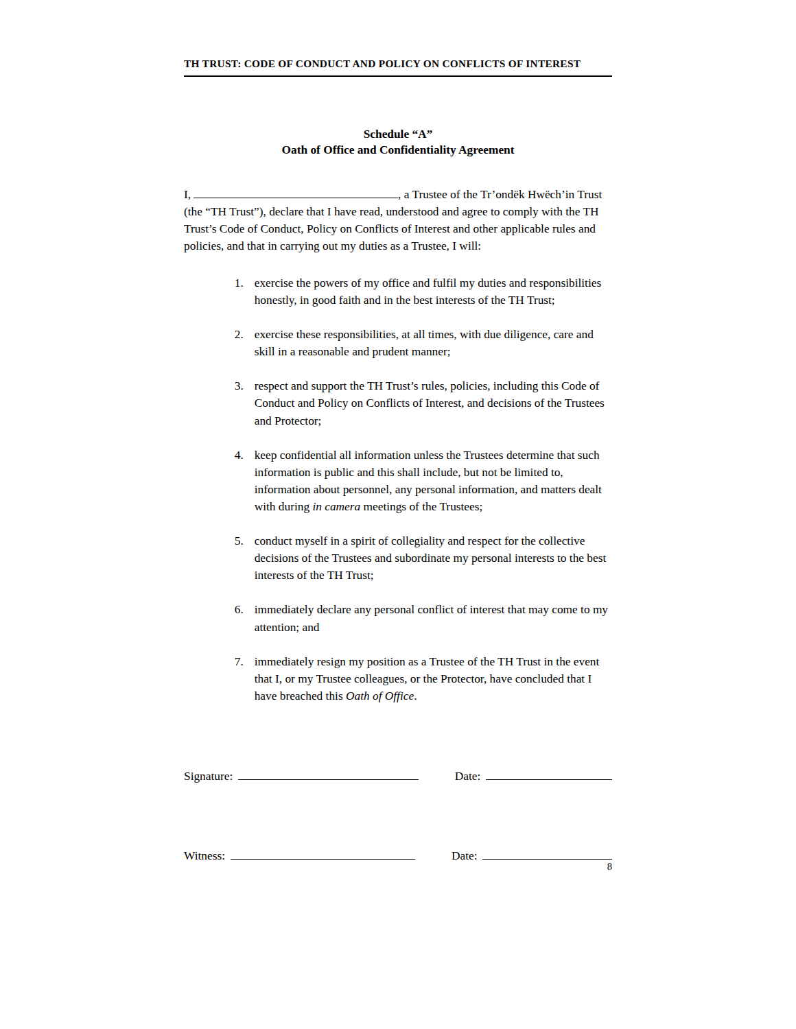TH TRUST: CODE OF CONDUCT AND POLICY ON CONFLICTS OF INTEREST
Schedule “A” Oath of Office and Confidentiality Agreement
I, , a Trustee of the Tr’ondëk Hwëch’in Trust (the “TH Trust”), declare that I have read, understood and agree to comply with the TH Trust’s Code of Conduct, Policy on Conflicts of Interest and other applicable rules and policies, and that in carrying out my duties as a Trustee, I will:
exercise the powers of my office and fulfil my duties and responsibilities honestly, in good faith and in the best interests of the TH Trust;
exercise these responsibilities, at all times, with due diligence, care and skill in a reasonable and prudent manner;
respect and support the TH Trust’s rules, policies, including this Code of Conduct and Policy on Conflicts of Interest, and decisions of the Trustees and Protector;
keep confidential all information unless the Trustees determine that such information is public and this shall include, but not be limited to, information about personnel, any personal information, and matters dealt with during in camera meetings of the Trustees;
conduct myself in a spirit of collegiality and respect for the collective decisions of the Trustees and subordinate my personal interests to the best interests of the TH Trust;
immediately declare any personal conflict of interest that may come to my attention; and
immediately resign my position as a Trustee of the TH Trust in the event that I, or my Trustee colleagues, or the Protector, have concluded that I have breached this Oath of Office.
Signature: Date:
Witness: Date:
8